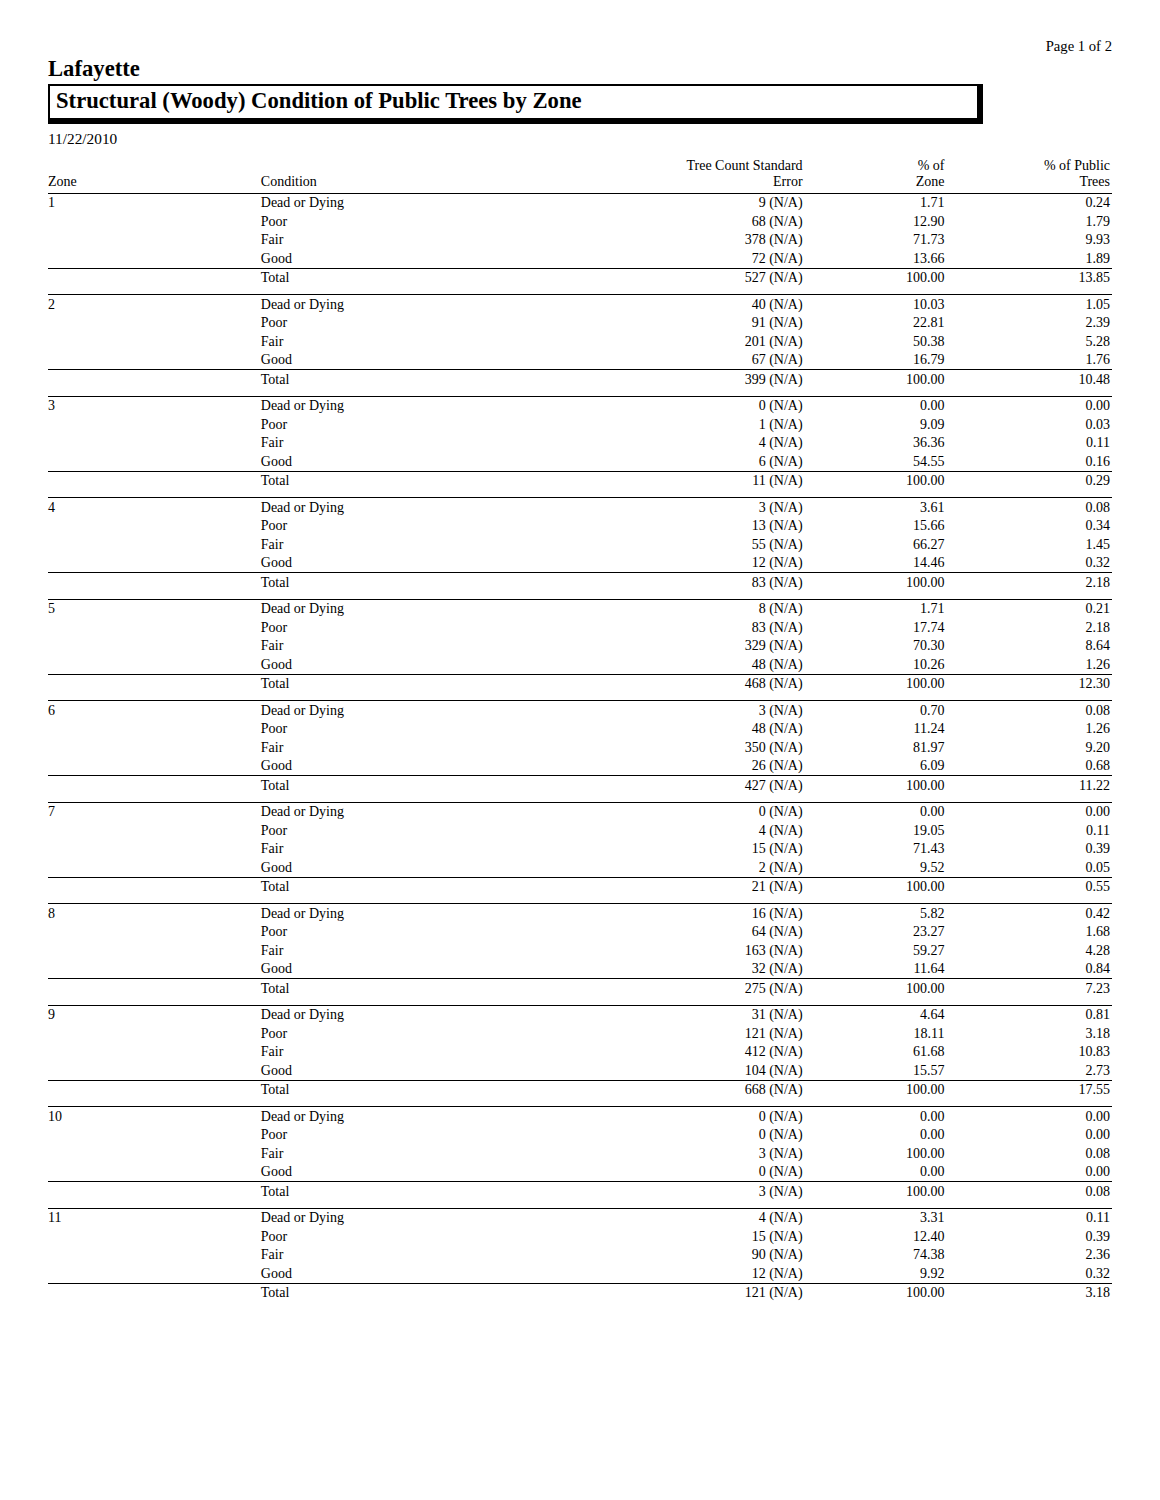Page 1 of 2
Lafayette
Structural (Woody) Condition of Public Trees by Zone
11/22/2010
| Zone | Condition | Tree Count Standard Error | % of Zone | % of Public Trees |
| --- | --- | --- | --- | --- |
| 1 | Dead or Dying | 9 (N/A) | 1.71 | 0.24 |
| | Poor | 68 (N/A) | 12.90 | 1.79 |
| | Fair | 378 (N/A) | 71.73 | 9.93 |
| | Good | 72 (N/A) | 13.66 | 1.89 |
| | Total | 527 (N/A) | 100.00 | 13.85 |
| 2 | Dead or Dying | 40 (N/A) | 10.03 | 1.05 |
| | Poor | 91 (N/A) | 22.81 | 2.39 |
| | Fair | 201 (N/A) | 50.38 | 5.28 |
| | Good | 67 (N/A) | 16.79 | 1.76 |
| | Total | 399 (N/A) | 100.00 | 10.48 |
| 3 | Dead or Dying | 0 (N/A) | 0.00 | 0.00 |
| | Poor | 1 (N/A) | 9.09 | 0.03 |
| | Fair | 4 (N/A) | 36.36 | 0.11 |
| | Good | 6 (N/A) | 54.55 | 0.16 |
| | Total | 11 (N/A) | 100.00 | 0.29 |
| 4 | Dead or Dying | 3 (N/A) | 3.61 | 0.08 |
| | Poor | 13 (N/A) | 15.66 | 0.34 |
| | Fair | 55 (N/A) | 66.27 | 1.45 |
| | Good | 12 (N/A) | 14.46 | 0.32 |
| | Total | 83 (N/A) | 100.00 | 2.18 |
| 5 | Dead or Dying | 8 (N/A) | 1.71 | 0.21 |
| | Poor | 83 (N/A) | 17.74 | 2.18 |
| | Fair | 329 (N/A) | 70.30 | 8.64 |
| | Good | 48 (N/A) | 10.26 | 1.26 |
| | Total | 468 (N/A) | 100.00 | 12.30 |
| 6 | Dead or Dying | 3 (N/A) | 0.70 | 0.08 |
| | Poor | 48 (N/A) | 11.24 | 1.26 |
| | Fair | 350 (N/A) | 81.97 | 9.20 |
| | Good | 26 (N/A) | 6.09 | 0.68 |
| | Total | 427 (N/A) | 100.00 | 11.22 |
| 7 | Dead or Dying | 0 (N/A) | 0.00 | 0.00 |
| | Poor | 4 (N/A) | 19.05 | 0.11 |
| | Fair | 15 (N/A) | 71.43 | 0.39 |
| | Good | 2 (N/A) | 9.52 | 0.05 |
| | Total | 21 (N/A) | 100.00 | 0.55 |
| 8 | Dead or Dying | 16 (N/A) | 5.82 | 0.42 |
| | Poor | 64 (N/A) | 23.27 | 1.68 |
| | Fair | 163 (N/A) | 59.27 | 4.28 |
| | Good | 32 (N/A) | 11.64 | 0.84 |
| | Total | 275 (N/A) | 100.00 | 7.23 |
| 9 | Dead or Dying | 31 (N/A) | 4.64 | 0.81 |
| | Poor | 121 (N/A) | 18.11 | 3.18 |
| | Fair | 412 (N/A) | 61.68 | 10.83 |
| | Good | 104 (N/A) | 15.57 | 2.73 |
| | Total | 668 (N/A) | 100.00 | 17.55 |
| 10 | Dead or Dying | 0 (N/A) | 0.00 | 0.00 |
| | Poor | 0 (N/A) | 0.00 | 0.00 |
| | Fair | 3 (N/A) | 100.00 | 0.08 |
| | Good | 0 (N/A) | 0.00 | 0.00 |
| | Total | 3 (N/A) | 100.00 | 0.08 |
| 11 | Dead or Dying | 4 (N/A) | 3.31 | 0.11 |
| | Poor | 15 (N/A) | 12.40 | 0.39 |
| | Fair | 90 (N/A) | 74.38 | 2.36 |
| | Good | 12 (N/A) | 9.92 | 0.32 |
| | Total | 121 (N/A) | 100.00 | 3.18 |